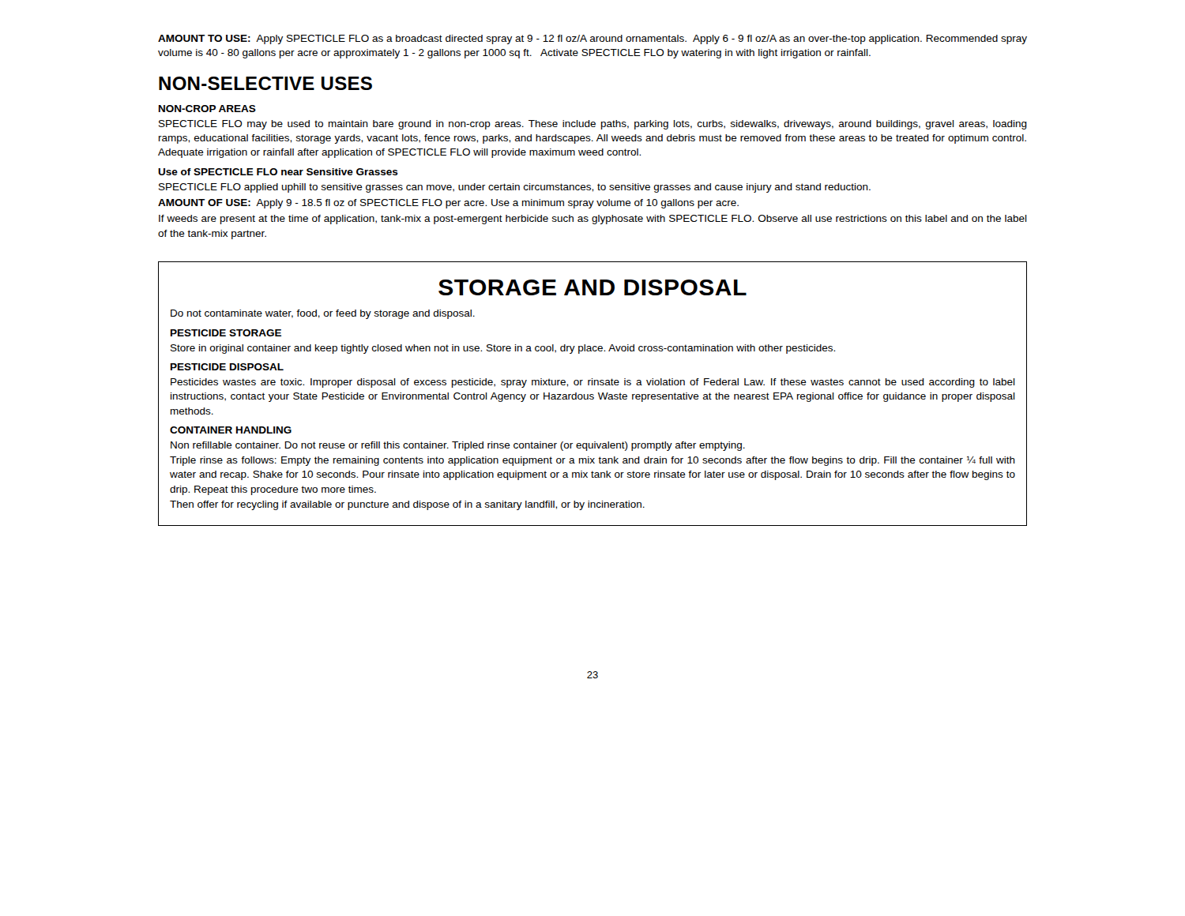AMOUNT TO USE: Apply SPECTICLE FLO as a broadcast directed spray at 9 - 12 fl oz/A around ornamentals. Apply 6 - 9 fl oz/A as an over-the-top application. Recommended spray volume is 40 - 80 gallons per acre or approximately 1 - 2 gallons per 1000 sq ft. Activate SPECTICLE FLO by watering in with light irrigation or rainfall.
NON-SELECTIVE USES
NON-CROP AREAS
SPECTICLE FLO may be used to maintain bare ground in non-crop areas. These include paths, parking lots, curbs, sidewalks, driveways, around buildings, gravel areas, loading ramps, educational facilities, storage yards, vacant lots, fence rows, parks, and hardscapes. All weeds and debris must be removed from these areas to be treated for optimum control. Adequate irrigation or rainfall after application of SPECTICLE FLO will provide maximum weed control.
Use of SPECTICLE FLO near Sensitive Grasses
SPECTICLE FLO applied uphill to sensitive grasses can move, under certain circumstances, to sensitive grasses and cause injury and stand reduction.
AMOUNT OF USE: Apply 9 - 18.5 fl oz of SPECTICLE FLO per acre. Use a minimum spray volume of 10 gallons per acre.
If weeds are present at the time of application, tank-mix a post-emergent herbicide such as glyphosate with SPECTICLE FLO. Observe all use restrictions on this label and on the label of the tank-mix partner.
STORAGE AND DISPOSAL
Do not contaminate water, food, or feed by storage and disposal.
PESTICIDE STORAGE
Store in original container and keep tightly closed when not in use. Store in a cool, dry place. Avoid cross-contamination with other pesticides.
PESTICIDE DISPOSAL
Pesticides wastes are toxic. Improper disposal of excess pesticide, spray mixture, or rinsate is a violation of Federal Law. If these wastes cannot be used according to label instructions, contact your State Pesticide or Environmental Control Agency or Hazardous Waste representative at the nearest EPA regional office for guidance in proper disposal methods.
CONTAINER HANDLING
Non refillable container. Do not reuse or refill this container. Tripled rinse container (or equivalent) promptly after emptying.
Triple rinse as follows: Empty the remaining contents into application equipment or a mix tank and drain for 10 seconds after the flow begins to drip. Fill the container ¼ full with water and recap. Shake for 10 seconds. Pour rinsate into application equipment or a mix tank or store rinsate for later use or disposal. Drain for 10 seconds after the flow begins to drip. Repeat this procedure two more times.
Then offer for recycling if available or puncture and dispose of in a sanitary landfill, or by incineration.
23